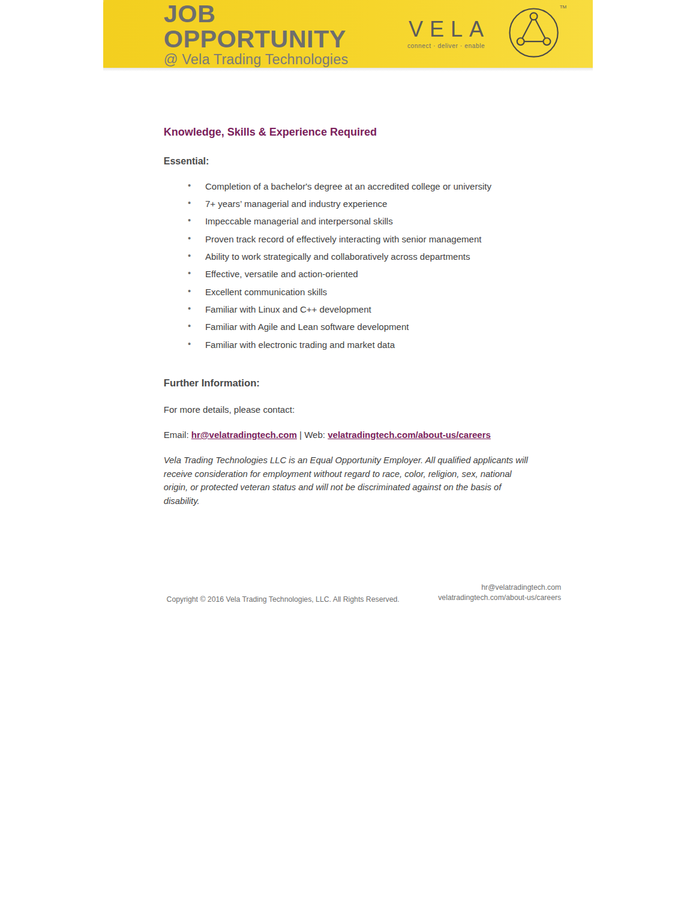Job Opportunity @ Vela Trading Technologies
VELA connect · deliver · enable
TM
Knowledge, Skills & Experience Required
Essential:
Completion of a bachelor's degree at an accredited college or university
7+ years’ managerial and industry experience
Impeccable managerial and interpersonal skills
Proven track record of effectively interacting with senior management
Ability to work strategically and collaboratively across departments
Effective, versatile and action-oriented
Excellent communication skills
Familiar with Linux and C++ development
Familiar with Agile and Lean software development
Familiar with electronic trading and market data
Further Information:
For more details, please contact:
Email: hr@velatradingtech.com | Web: velatradingtech.com/about-us/careers
Vela Trading Technologies LLC is an Equal Opportunity Employer. All qualified applicants will receive consideration for employment without regard to race, color, religion, sex, national origin, or protected veteran status and will not be discriminated against on the basis of disability.
Copyright © 2016 Vela Trading Technologies, LLC. All Rights Reserved.
hr@velatradingtech.com
velatradingtech.com/about-us/careers